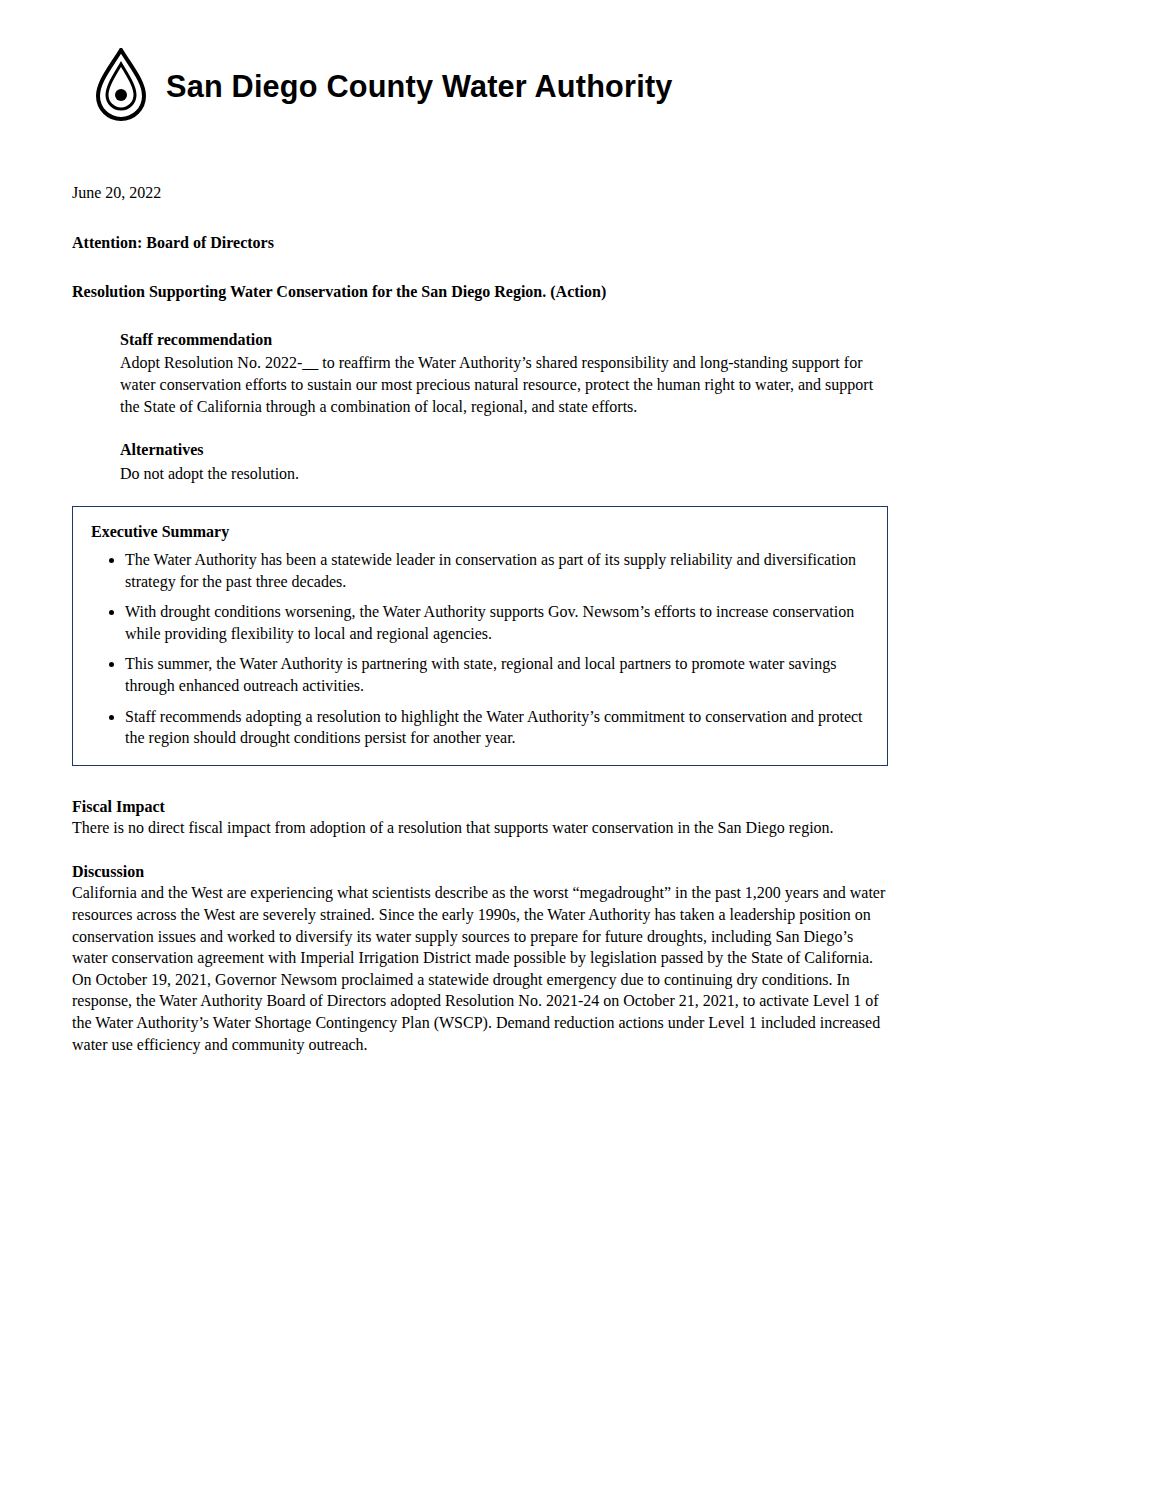San Diego County Water Authority
June 20, 2022
Attention: Board of Directors
Resolution Supporting Water Conservation for the San Diego Region. (Action)
Staff recommendation
Adopt Resolution No. 2022-__ to reaffirm the Water Authority’s shared responsibility and long-standing support for water conservation efforts to sustain our most precious natural resource, protect the human right to water, and support the State of California through a combination of local, regional, and state efforts.
Alternatives
Do not adopt the resolution.
Executive Summary
The Water Authority has been a statewide leader in conservation as part of its supply reliability and diversification strategy for the past three decades.
With drought conditions worsening, the Water Authority supports Gov. Newsom’s efforts to increase conservation while providing flexibility to local and regional agencies.
This summer, the Water Authority is partnering with state, regional and local partners to promote water savings through enhanced outreach activities.
Staff recommends adopting a resolution to highlight the Water Authority’s commitment to conservation and protect the region should drought conditions persist for another year.
Fiscal Impact
There is no direct fiscal impact from adoption of a resolution that supports water conservation in the San Diego region.
Discussion
California and the West are experiencing what scientists describe as the worst “megadrought” in the past 1,200 years and water resources across the West are severely strained. Since the early 1990s, the Water Authority has taken a leadership position on conservation issues and worked to diversify its water supply sources to prepare for future droughts, including San Diego’s water conservation agreement with Imperial Irrigation District made possible by legislation passed by the State of California. On October 19, 2021, Governor Newsom proclaimed a statewide drought emergency due to continuing dry conditions. In response, the Water Authority Board of Directors adopted Resolution No. 2021-24 on October 21, 2021, to activate Level 1 of the Water Authority’s Water Shortage Contingency Plan (WSCP). Demand reduction actions under Level 1 included increased water use efficiency and community outreach.